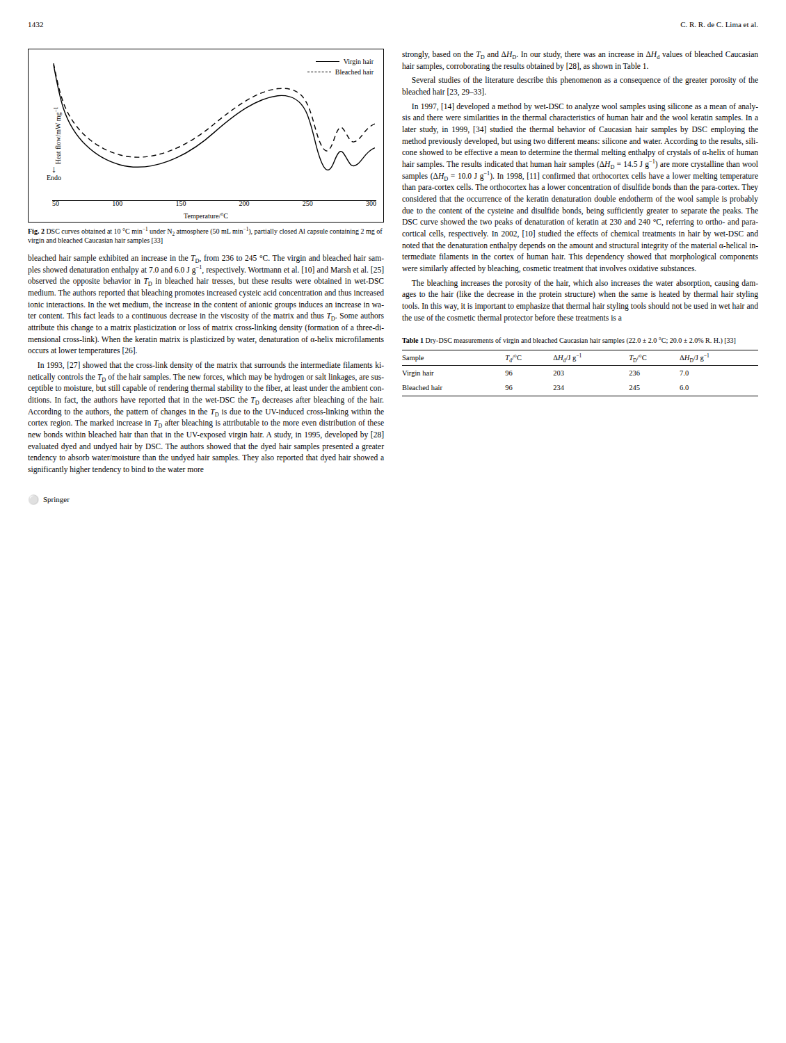1432
C. R. R. de C. Lima et al.
Heat flow/mW mg−1
Virgin hair
Bleached hair
↓Endo
50100150200250300
Temperature/°C
Fig. 2 DSC curves obtained at 10 °C min−1 under N2 atmosphere (50 mL min−1), partially closed Al capsule containing 2 mg of virgin and bleached Caucasian hair samples [33]
bleached hair sample exhibited an increase in the TD, from 236 to 245 °C. The virgin and bleached hair samples showed denaturation enthalpy at 7.0 and 6.0 J g−1, respectively. Wortmann et al. [10] and Marsh et al. [25] observed the opposite behavior in TD in bleached hair tresses, but these results were obtained in wet-DSC medium. The authors reported that bleaching promotes increased cysteic acid concentration and thus increased ionic interactions. In the wet medium, the increase in the content of anionic groups induces an increase in water content. This fact leads to a continuous decrease in the viscosity of the matrix and thus TD. Some authors attribute this change to a matrix plasticization or loss of matrix cross-linking density (formation of a three-dimensional cross-link). When the keratin matrix is plasticized by water, denaturation of α-helix microfilaments occurs at lower temperatures [26].
In 1993, [27] showed that the cross-link density of the matrix that surrounds the intermediate filaments kinetically controls the TD of the hair samples. The new forces, which may be hydrogen or salt linkages, are susceptible to moisture, but still capable of rendering thermal stability to the fiber, at least under the ambient conditions. In fact, the authors have reported that in the wet-DSC the TD decreases after bleaching of the hair. According to the authors, the pattern of changes in the TD is due to the UV-induced cross-linking within the cortex region. The marked increase in TD after bleaching is attributable to the more even distribution of these new bonds within bleached hair than that in the UV-exposed virgin hair. A study, in 1995, developed by [28] evaluated dyed and undyed hair by DSC. The authors showed that the dyed hair samples presented a greater tendency to absorb water/moisture than the undyed hair samples. They also reported that dyed hair showed a significantly higher tendency to bind to the water more
strongly, based on the TD and ΔHD. In our study, there was an increase in ΔHd values of bleached Caucasian hair samples, corroborating the results obtained by [28], as shown in Table 1.
Several studies of the literature describe this phenomenon as a consequence of the greater porosity of the bleached hair [23, 29–33].
In 1997, [14] developed a method by wet-DSC to analyze wool samples using silicone as a mean of analysis and there were similarities in the thermal characteristics of human hair and the wool keratin samples. In a later study, in 1999, [34] studied the thermal behavior of Caucasian hair samples by DSC employing the method previously developed, but using two different means: silicone and water. According to the results, silicone showed to be effective a mean to determine the thermal melting enthalpy of crystals of α-helix of human hair samples. The results indicated that human hair samples (ΔHD = 14.5 J g−1) are more crystalline than wool samples (ΔHD = 10.0 J g−1). In 1998, [11] confirmed that orthocortex cells have a lower melting temperature than para-cortex cells. The orthocortex has a lower concentration of disulfide bonds than the para-cortex. They considered that the occurrence of the keratin denaturation double endotherm of the wool sample is probably due to the content of the cysteine and disulfide bonds, being sufficiently greater to separate the peaks. The DSC curve showed the two peaks of denaturation of keratin at 230 and 240 °C, referring to ortho- and para-cortical cells, respectively. In 2002, [10] studied the effects of chemical treatments in hair by wet-DSC and noted that the denaturation enthalpy depends on the amount and structural integrity of the material α-helical intermediate filaments in the cortex of human hair. This dependency showed that morphological components were similarly affected by bleaching, cosmetic treatment that involves oxidative substances.
The bleaching increases the porosity of the hair, which also increases the water absorption, causing damages to the hair (like the decrease in the protein structure) when the same is heated by thermal hair styling tools. In this way, it is important to emphasize that thermal hair styling tools should not be used in wet hair and the use of the cosmetic thermal protector before these treatments is a
Table 1 Dry-DSC measurements of virgin and bleached Caucasian hair samples (22.0 ± 2.0 °C; 20.0 ± 2.0% R. H.) [33]
| Sample | T d /°C | Δ H d /J g −1 | T D /°C | Δ H D /J g −1 |
| --- | --- | --- | --- | --- |
| Virgin hair | 96 | 203 | 236 | 7.0 |
| Bleached hair | 96 | 234 | 245 | 6.0 |
⚪Springer